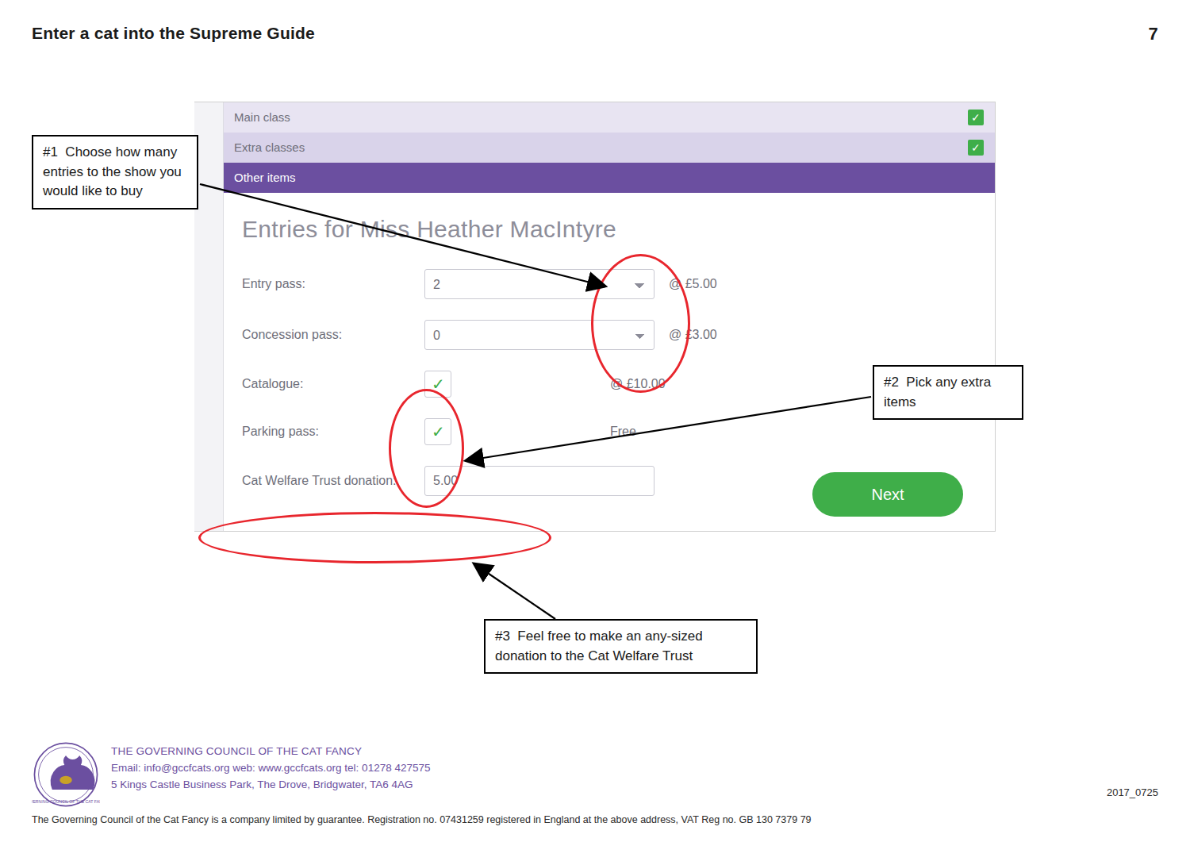Enter a cat into the Supreme Guide
7
Main class ✓
Extra classes ✓
Other items
Entries for Miss Heather MacIntyre
Entry pass: 2 @ £5.00
Concession pass: 0 @ £3.00
Catalogue:
✓
@ £10.00
Parking pass:
✓
Free
Cat Welfare Trust donation:
Next
#1 Choose how many entries to the show you would like to buy
#2 Pick any extra items
#3 Feel free to make an any-sized donation to the Cat Welfare Trust
GOVERNING COUNCIL OF THE CAT FANCY
THE GOVERNING COUNCIL OF THE CAT FANCY
Email: info@gccfcats.org web: www.gccfcats.org tel: 01278 427575
5 Kings Castle Business Park, The Drove, Bridgwater, TA6 4AG
2017_0725
The Governing Council of the Cat Fancy is a company limited by guarantee. Registration no. 07431259 registered in England at the above address, VAT Reg no. GB 130 7379 79